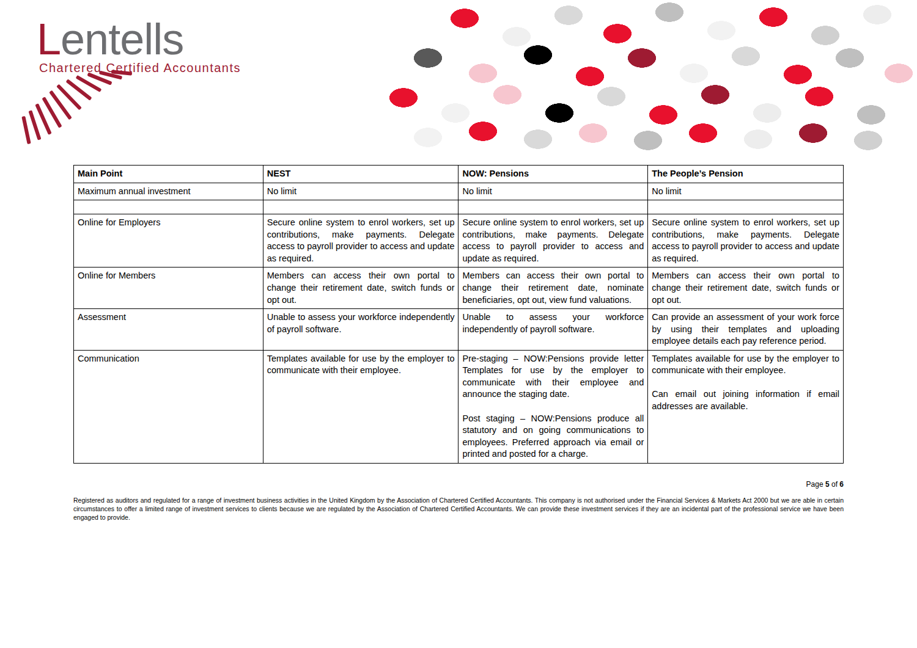Lentells
Chartered Certified Accountants
| Main Point | NEST | NOW: Pensions | The People’s Pension |
| --- | --- | --- | --- |
| Maximum annual investment | No limit | No limit | No limit |
| Online for Employers | Secure online system to enrol workers, set up contributions, make payments. Delegate access to payroll provider to access and update as required. | Secure online system to enrol workers, set up contributions, make payments. Delegate access to payroll provider to access and update as required. | Secure online system to enrol workers, set up contributions, make payments. Delegate access to payroll provider to access and update as required. |
| Online for Members | Members can access their own portal to change their retirement date, switch funds or opt out. | Members can access their own portal to change their retirement date, nominate beneficiaries, opt out, view fund valuations. | Members can access their own portal to change their retirement date, switch funds or opt out. |
| Assessment | Unable to assess your workforce independently of payroll software. | Unable to assess your workforce independently of payroll software. | Can provide an assessment of your work force by using their templates and uploading employee details each pay reference period. |
| Communication | Templates available for use by the employer to communicate with their employee. | Pre-staging – NOW:Pensions provide letter Templates for use by the employer to communicate with their employee and announce the staging date. Post staging – NOW:Pensions produce all statutory and on going communications to employees. Preferred approach via email or printed and posted for a charge. | Templates available for use by the employer to communicate with their employee. Can email out joining information if email addresses are available. |
Page 5 of 6
Registered as auditors and regulated for a range of investment business activities in the United Kingdom by the Association of Chartered Certified Accountants. This company is not authorised under the Financial Services & Markets Act 2000 but we are able in certain circumstances to offer a limited range of investment services to clients because we are regulated by the Association of Chartered Certified Accountants. We can provide these investment services if they are an incidental part of the professional service we have been engaged to provide.